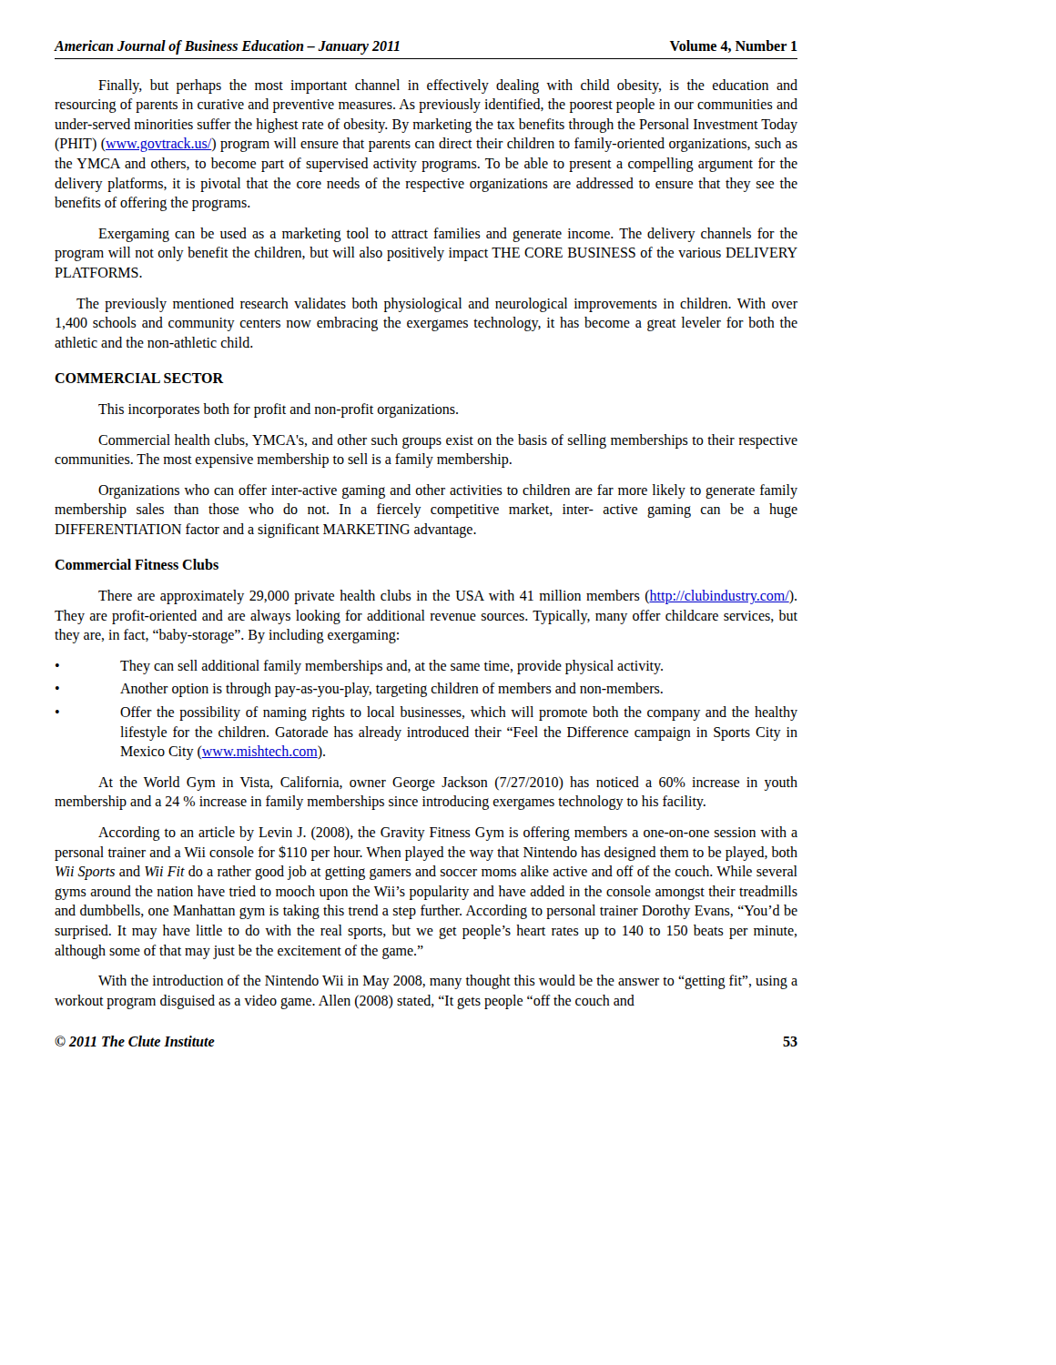American Journal of Business Education – January 2011 Volume 4, Number 1
Finally, but perhaps the most important channel in effectively dealing with child obesity, is the education and resourcing of parents in curative and preventive measures. As previously identified, the poorest people in our communities and under-served minorities suffer the highest rate of obesity. By marketing the tax benefits through the Personal Investment Today (PHIT) (www.govtrack.us/) program will ensure that parents can direct their children to family-oriented organizations, such as the YMCA and others, to become part of supervised activity programs. To be able to present a compelling argument for the delivery platforms, it is pivotal that the core needs of the respective organizations are addressed to ensure that they see the benefits of offering the programs.
Exergaming can be used as a marketing tool to attract families and generate income. The delivery channels for the program will not only benefit the children, but will also positively impact THE CORE BUSINESS of the various DELIVERY PLATFORMS.
The previously mentioned research validates both physiological and neurological improvements in children. With over 1,400 schools and community centers now embracing the exergames technology, it has become a great leveler for both the athletic and the non-athletic child.
Commercial Sector
This incorporates both for profit and non-profit organizations.
Commercial health clubs, YMCA's, and other such groups exist on the basis of selling memberships to their respective communities. The most expensive membership to sell is a family membership.
Organizations who can offer inter-active gaming and other activities to children are far more likely to generate family membership sales than those who do not. In a fiercely competitive market, inter- active gaming can be a huge DIFFERENTIATION factor and a significant MARKETING advantage.
Commercial Fitness Clubs
There are approximately 29,000 private health clubs in the USA with 41 million members (http://clubindustry.com/). They are profit-oriented and are always looking for additional revenue sources. Typically, many offer childcare services, but they are, in fact, “baby-storage”. By including exergaming:
They can sell additional family memberships and, at the same time, provide physical activity.
Another option is through pay-as-you-play, targeting children of members and non-members.
Offer the possibility of naming rights to local businesses, which will promote both the company and the healthy lifestyle for the children. Gatorade has already introduced their “Feel the Difference campaign in Sports City in Mexico City (www.mishtech.com).
At the World Gym in Vista, California, owner George Jackson (7/27/2010) has noticed a 60% increase in youth membership and a 24 % increase in family memberships since introducing exergames technology to his facility.
According to an article by Levin J. (2008), the Gravity Fitness Gym is offering members a one-on-one session with a personal trainer and a Wii console for $110 per hour. When played the way that Nintendo has designed them to be played, both Wii Sports and Wii Fit do a rather good job at getting gamers and soccer moms alike active and off of the couch. While several gyms around the nation have tried to mooch upon the Wii’s popularity and have added in the console amongst their treadmills and dumbbells, one Manhattan gym is taking this trend a step further. According to personal trainer Dorothy Evans, “You’d be surprised. It may have little to do with the real sports, but we get people’s heart rates up to 140 to 150 beats per minute, although some of that may just be the excitement of the game.”
With the introduction of the Nintendo Wii in May 2008, many thought this would be the answer to “getting fit”, using a workout program disguised as a video game. Allen (2008) stated, “It gets people “off the couch and
© 2011 The Clute Institute 53